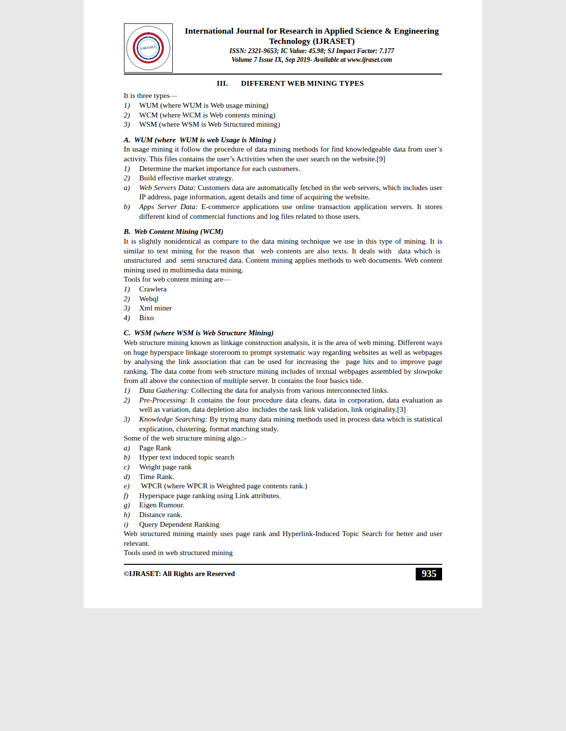International Journal for Research in Applied Science & Engineering Technology (IJRASET)
ISSN: 2321-9653; IC Value: 45.98; SJ Impact Factor: 7.177
Volume 7 Issue IX, Sep 2019- Available at www.ijraset.com
III. DIFFERENT WEB MINING TYPES
It is three types—
1) WUM (where WUM is Web usage mining)
2) WCM (where WCM is Web contents mining)
3) WSM (where WSM is Web Structured mining)
A. WUM (where WUM is web Usage is Mining )
In usage mining it follow the procedure of data mining methods for find knowledgeable data from user’s activity. This files contains the user’s Activities when the user search on the website.[9]
1) Determine the market importance for each customers.
2) Build effective market strategy.
a) Web Servers Data: Customers data are automatically fetched in the web servers, which includes user IP address, page information, agent details and time of acquiring the website.
b) Apps Server Data: E-commerce applications use online transaction application servers. It stores different kind of commercial functions and log files related to those users.
B. Web Content Mining (WCM)
It is slightly nonidentical as compare to the data mining technique we use in this type of mining. It is similar to text mining for the reason that web contents are also texts. It deals with data which is unstructured and semi structured data. Content mining applies methods to web documents. Web content mining used in multimedia data mining.
Tools for web content mining are—
1) Crawlera
2) Webql
3) Xml miner
4) Bixo
C. WSM (where WSM is Web Structure Mining)
Web structure mining known as linkage construction analysis, it is the area of web mining. Different ways on huge hyperspace linkage storeroom to prompt systematic way regarding websites as well as webpages by analysing the link association that can be used for increasing the page hits and to improve page ranking. The data come from web structure mining includes of textual webpages assembled by slowpoke from all above the connection of multiple server. It contains the four basics tide.
1) Data Gathering: Collecting the data for analysis from various interconnected links.
2) Pre-Processing: It contains the four procedure data cleans, data in corporation, data evaluation as well as variation, data depletion also includes the task link validation, link originality.[3]
3) Knowledge Searching: By trying many data mining methods used in process data which is statistical explication, clustering, format matching study.
Some of the web structure mining algo.:-
a) Page Rank
b) Hyper text induced topic search
c) Weight page rank
d) Time Rank.
e) WPCR (where WPCR is Weighted page contents rank.)
f) Hyperspace page ranking using Link attributes.
g) Eigen Rumour.
h) Distance rank.
i) Query Dependent Ranking
Web structured mining mainly uses page rank and Hyperlink-Induced Topic Search for better and user relevant.
Tools used in web structured mining
©IJRASET: All Rights are Reserved
935